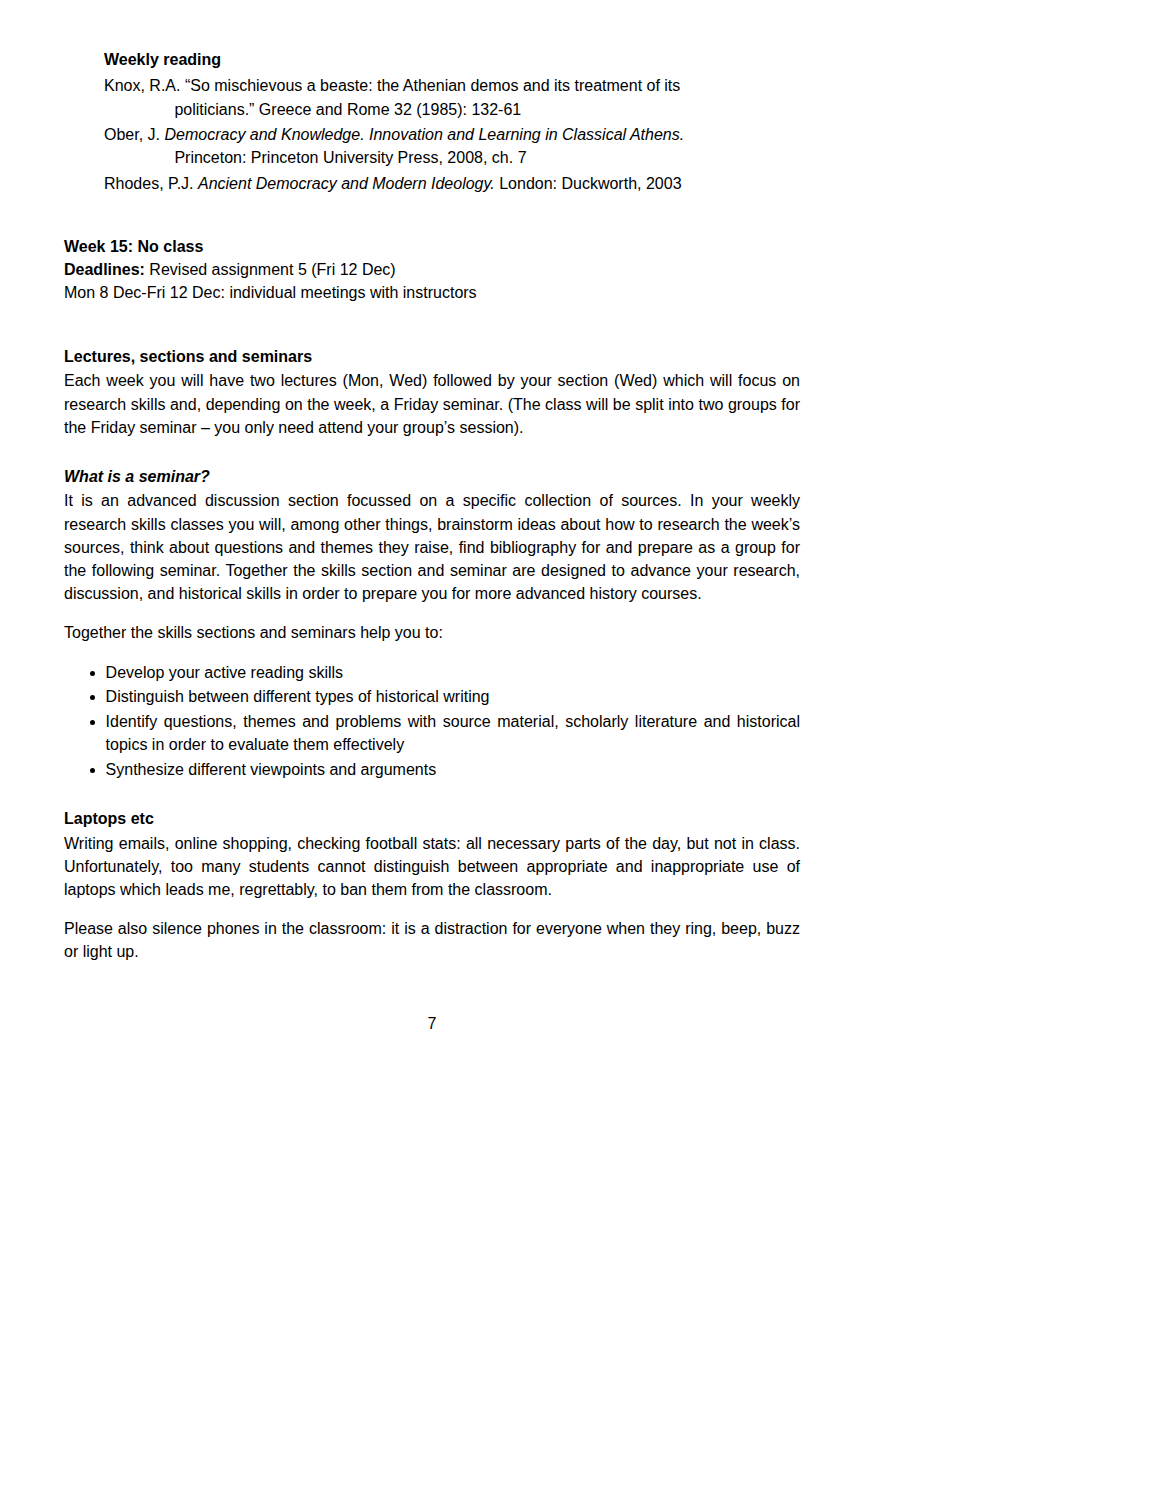Weekly reading
Knox, R.A. “So mischievous a beaste: the Athenian demos and its treatment of itspoliticians.” Greece and Rome 32 (1985): 132-61
Ober, J. Democracy and Knowledge. Innovation and Learning in Classical Athens. Princeton: Princeton University Press, 2008, ch. 7
Rhodes, P.J. Ancient Democracy and Modern Ideology. London: Duckworth, 2003
Week 15: No class
Deadlines: Revised assignment 5 (Fri 12 Dec)
Mon 8 Dec-Fri 12 Dec: individual meetings with instructors
Lectures, sections and seminars
Each week you will have two lectures (Mon, Wed) followed by your section (Wed) which will focus on research skills and, depending on the week, a Friday seminar. (The class will be split into two groups for the Friday seminar – you only need attend your group’s session).
What is a seminar?
It is an advanced discussion section focussed on a specific collection of sources. In your weekly research skills classes you will, among other things, brainstorm ideas about how to research the week’s sources, think about questions and themes they raise, find bibliography for and prepare as a group for the following seminar. Together the skills section and seminar are designed to advance your research, discussion, and historical skills in order to prepare you for more advanced history courses.
Together the skills sections and seminars help you to:
Develop your active reading skills
Distinguish between different types of historical writing
Identify questions, themes and problems with source material, scholarly literature and historical topics in order to evaluate them effectively
Synthesize different viewpoints and arguments
Laptops etc
Writing emails, online shopping, checking football stats: all necessary parts of the day, but not in class. Unfortunately, too many students cannot distinguish between appropriate and inappropriate use of laptops which leads me, regrettably, to ban them from the classroom.
Please also silence phones in the classroom: it is a distraction for everyone when they ring, beep, buzz or light up.
7